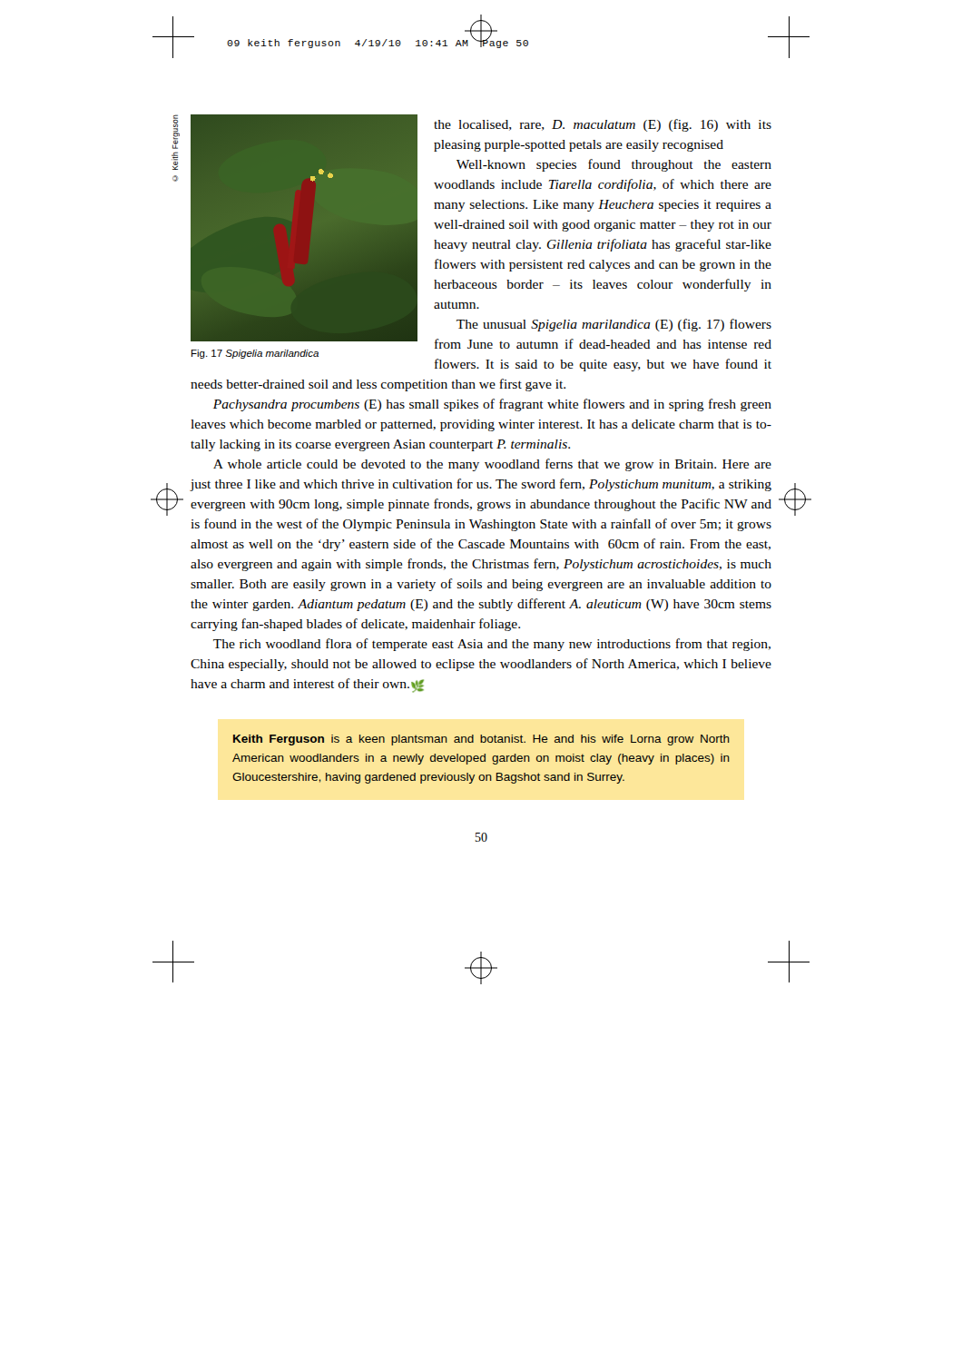09 keith ferguson 4/19/10 10:41 AM Page 50
© Keith Ferguson
Fig. 17 Spigelia marilandica
the localised, rare, D. maculatum (E) (fig. 16) with its pleasing purple-spotted petals are easily recognised
Well-known species found throughout the eastern woodlands include Tiarella cordifolia, of which there are many selections. Like many Heuchera species it requires a well-drained soil with good organic matter – they rot in our heavy neutral clay. Gillenia trifoliata has graceful star-like flowers with persistent red calyces and can be grown in the herbaceous border – its leaves colour wonderfully in autumn.
The unusual Spigelia marilandica (E) (fig. 17) flowers from June to autumn if dead-headed and has intense red flowers. It is said to be quite easy, but we have found it needs better-drained soil and less competition than we first gave it.
Pachysandra procumbens (E) has small spikes of fragrant white flowers and in spring fresh green leaves which become marbled or patterned, providing winter interest. It has a delicate charm that is totally lacking in its coarse evergreen Asian counterpart P. terminalis.
A whole article could be devoted to the many woodland ferns that we grow in Britain. Here are just three I like and which thrive in cultivation for us. The sword fern, Polystichum munitum, a striking evergreen with 90cm long, simple pinnate fronds, grows in abundance throughout the Pacific NW and is found in the west of the Olympic Peninsula in Washington State with a rainfall of over 5m; it grows almost as well on the ‘dry’ eastern side of the Cascade Mountains with 60cm of rain. From the east, also evergreen and again with simple fronds, the Christmas fern, Polystichum acrostichoides, is much smaller. Both are easily grown in a variety of soils and being evergreen are an invaluable addition to the winter garden. Adiantum pedatum (E) and the subtly different A. aleuticum (W) have 30cm stems carrying fan-shaped blades of delicate, maidenhair foliage.
The rich woodland flora of temperate east Asia and the many new introductions from that region, China especially, should not be allowed to eclipse the woodlanders of North America, which I believe have a charm and interest of their own.🌿
Keith Ferguson is a keen plantsman and botanist. He and his wife Lorna grow North American woodlanders in a newly developed garden on moist clay (heavy in places) in Gloucestershire, having gardened previously on Bagshot sand in Surrey.
50